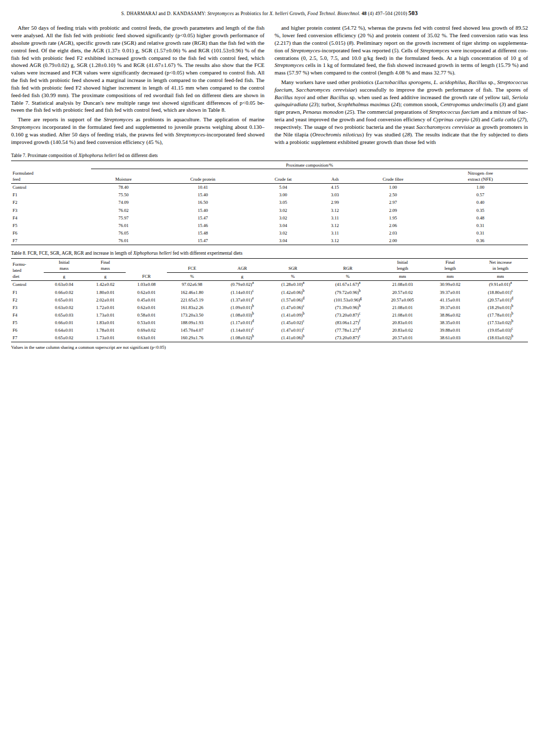S. DHARMARAJ and D. KANDASAMY: Streptomyces as Probiotics for X. helleri Growth, Food Technol. Biotechnol. 48 (4) 497–504 (2010) 503
After 50 days of feeding trials with probiotic and control feeds, the growth parameters and length of the fish were analysed. All the fish fed with probiotic feed showed significantly (p<0.05) higher growth performance of absolute growth rate (AGR), specific growth rate (SGR) and relative growth rate (RGR) than the fish fed with the control feed. Of the eight diets, the AGR (1.37± 0.01) g, SGR (1.57±0.06) % and RGR (101.53±0.96) % of the fish fed with probiotic feed F2 exhibited increased growth compared to the fish fed with control feed, which showed AGR (0.79±0.02) g, SGR (1.28±0.10) % and RGR (41.67±1.67) %. The results also show that the FCE values were increased and FCR values were significantly decreased (p<0.05) when compared to control fish. All the fish fed with probiotic feed showed a marginal increase in length compared to the control feed-fed fish. The fish fed with probiotic feed F2 showed higher increment in length of 41.15 mm when compared to the control feed-fed fish (30.99 mm). The proximate compositions of red swordtail fish fed on different diets are shown in Table 7. Statistical analysis by Duncan's new multiple range test showed significant differences of p<0.05 between the fish fed with probiotic feed and fish fed with control feed, which are shown in Table 8.
There are reports in support of the Streptomyces as probionts in aquaculture. The application of marine Streptomyces incorporated in the formulated feed and supplemented to juvenile prawns weighing about 0.130–0.160 g was studied. After 50 days of feeding trials, the prawns fed with Streptomyces-incorporated feed showed improved growth (140.54 %) and feed conversion efficiency (45 %),
and higher protein content (54.72 %), whereas the prawns fed with control feed showed less growth of 89.52 %, lower feed conversion efficiency (20 %) and protein content of 35.02 %. The feed conversion ratio was less (2.217) than the control (5.015) (8). Preliminary report on the growth increment of tiger shrimp on supplementation of Streptomyces-incorporated feed was reported (5). Cells of Streptomyces were incorporated at different concentrations (0, 2.5, 5.0, 7.5, and 10.0 g/kg feed) in the formulated feeds. At a high concentration of 10 g of Streptomyces cells in 1 kg of formulated feed, the fish showed increased growth in terms of length (15.79 %) and mass (57.97 %) when compared to the control (length 4.08 % and mass 32.77 %).
Many workers have used other probiotics (Lactobacillus sporogens, L. acidophilus, Bacillus sp., Streptococcus faecium, Saccharomyces cerevisiae) successfully to improve the growth performance of fish. The spores of Bacillus toyoi and other Bacillus sp. when used as feed additive increased the growth rate of yellow tail, Seriola quinquiradiata (23); turbot, Scophthalmus maximus (24); common snook, Centropomus undecimalis (3) and giant tiger prawn, Penaeus monodon (25). The commercial preparations of Streptococcus faecium and a mixture of bacteria and yeast improved the growth and food conversion efficiency of Cyprinus carpio (26) and Catla catla (27), respectively. The usage of two probiotic bacteria and the yeast Saccharomyces cerevisiae as growth promoters in the Nile tilapia (Oreochromis niloticus) fry was studied (28). The results indicate that the fry subjected to diets with a probiotic supplement exhibited greater growth than those fed with
Table 7. Proximate composition of Xiphophorus helleri fed on different diets
| Formulated feed | Proximate composition/% |
| --- | --- |
| Moisture | Crude protein | Crude fat | Ash | Crude fibre | Nitrogen–free extract (NFE) |
| Control | 78.40 | 10.41 | 5.04 | 4.15 | 1.00 | 1.00 |
| F1 | 75.50 | 15.40 | 3.00 | 3.03 | 2.50 | 0.57 |
| F2 | 74.09 | 16.50 | 3.05 | 2.99 | 2.97 | 0.40 |
| F3 | 76.02 | 15.40 | 3.02 | 3.12 | 2.09 | 0.35 |
| F4 | 75.97 | 15.47 | 3.02 | 3.11 | 1.95 | 0.48 |
| F5 | 76.01 | 15.46 | 3.04 | 3.12 | 2.06 | 0.31 |
| F6 | 76.05 | 15.48 | 3.02 | 3.11 | 2.03 | 0.31 |
| F7 | 76.01 | 15.47 | 3.04 | 3.12 | 2.00 | 0.36 |
Table 8. FCR, FCE, SGR, AGR, RGR and increase in length of Xiphophorus helleri fed with different experimental diets
| Formu- lated diet | Initial mass | Final mass | FCR | FCE | AGR | SGR | RGR | Initial length | Final length | Net increase in length |
| --- | --- | --- | --- | --- | --- | --- | --- | --- | --- | --- |
| g | g | % | g | % | % | mm | mm | mm |
| Control | 0.63±0.04 | 1.42±0.02 | 1.03±0.08 | 97.02±6.98 | (0.79±0.02) a | (1.28±0.10) a | (41.67±1.67) a | 21.08±0.03 | 30.99±0.02 | (9.91±0.01) a |
| F1 | 0.66±0.02 | 1.80±0.01 | 0.62±0.01 | 162.46±1.80 | (1.14±0.01) c | (1.42±0.06) b | (79.72±0.96) b | 20.57±0.02 | 39.37±0.01 | (18.80±0.01) c |
| F2 | 0.65±0.01 | 2.02±0.01 | 0.45±0.01 | 221.65±5.19 | (1.37±0.01) e | (1.57±0.06) d | (101.53±0.96) g | 20.57±0.005 | 41.15±0.01 | (20.57±0.01) d |
| F3 | 0.63±0.02 | 1.72±0.01 | 0.62±0.01 | 161.83±2.26 | (1.09±0.01) b | (1.47±0.06) c | (71.39±0.96) b | 21.08±0.01 | 39.37±0.01 | (18.29±0.01) b |
| F4 | 0.65±0.03 | 1.73±0.01 | 0.58±0.01 | 173.20±3.50 | (1.08±0.03) b | (1.41±0.09) b | (73.20±0.87) c | 21.08±0.01 | 38.86±0.02 | (17.78±0.01) b |
| F5 | 0.66±0.01 | 1.83±0.01 | 0.53±0.01 | 188.09±1.93 | (1.17±0.01) d | (1.45±0.02) c | (83.06±1.27) f | 20.83±0.01 | 38.35±0.01 | (17.53±0.02) b |
| F6 | 0.64±0.01 | 1.78±0.01 | 0.69±0.02 | 145.70±4.07 | (1.14±0.01) c | (1.47±0.01) c | (77.78±1.27) d | 20.83±0.02 | 39.88±0.01 | (19.05±0.03) c |
| F7 | 0.65±0.02 | 1.73±0.01 | 0.63±0.01 | 160.29±1.76 | (1.08±0.02) b | (1.41±0.06) b | (73.20±0.87) c | 20.57±0.01 | 38.61±0.03 | (18.03±0.02) b |
Values in the same column sharing a common superscript are not significant (p<0.05)